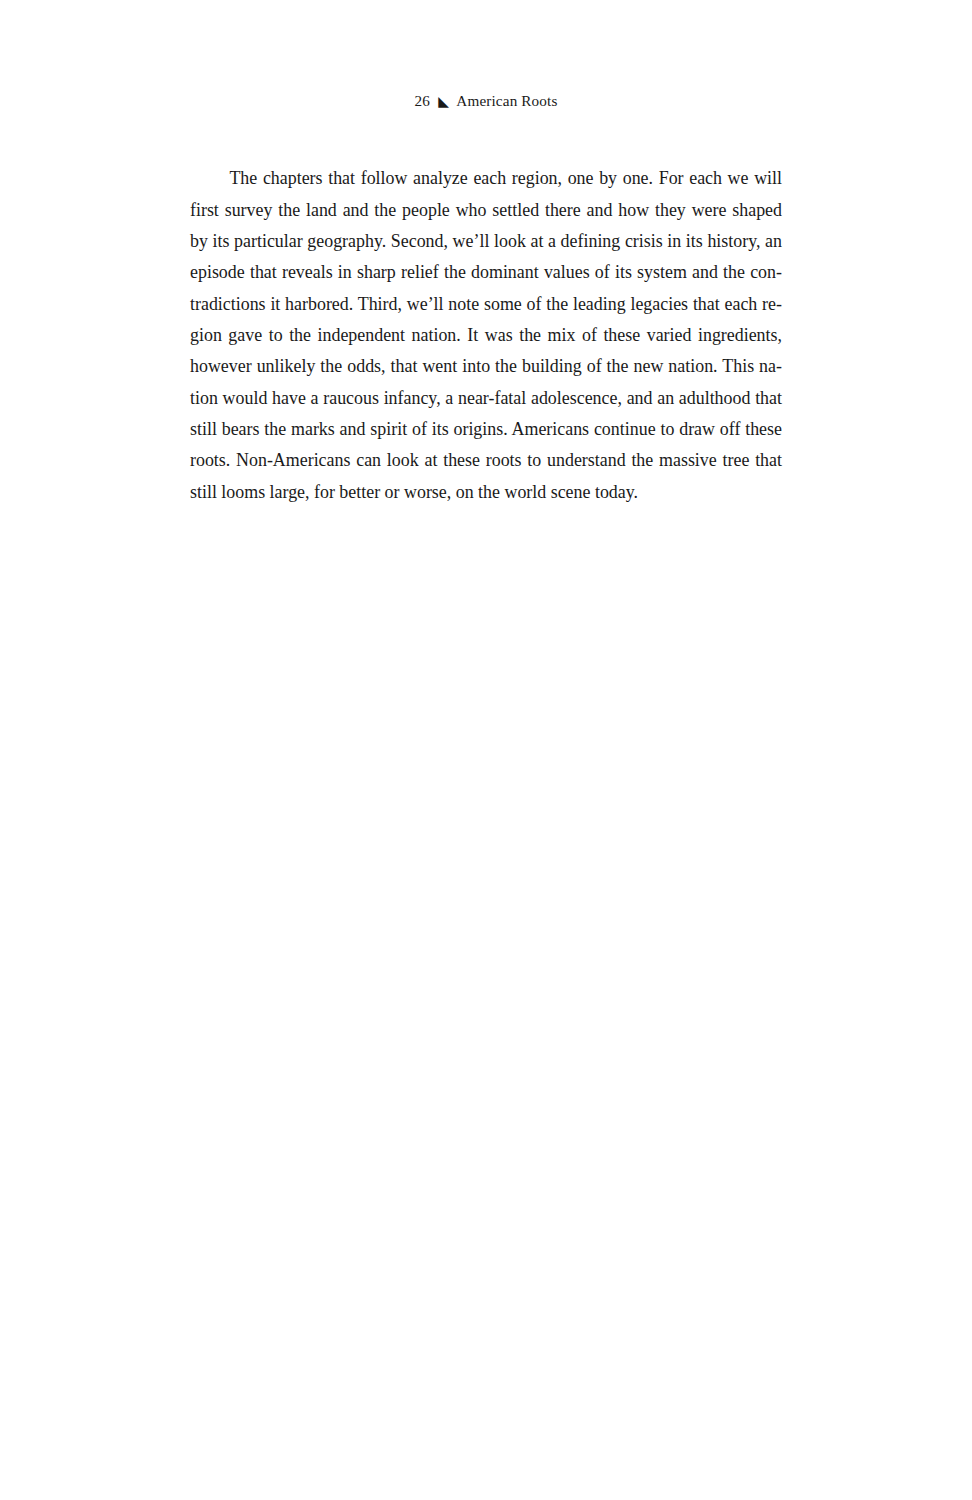26◢American Roots
The chapters that follow analyze each region, one by one. For each we will first survey the land and the people who settled there and how they were shaped by its particular geography. Second, we’ll look at a defining crisis in its history, an episode that reveals in sharp relief the dominant values of its system and the contradictions it harbored. Third, we’ll note some of the leading legacies that each region gave to the independent nation. It was the mix of these varied ingredients, however unlikely the odds, that went into the building of the new nation. This nation would have a raucous infancy, a near-fatal adolescence, and an adulthood that still bears the marks and spirit of its origins. Americans continue to draw off these roots. Non-Americans can look at these roots to understand the massive tree that still looms large, for better or worse, on the world scene today.